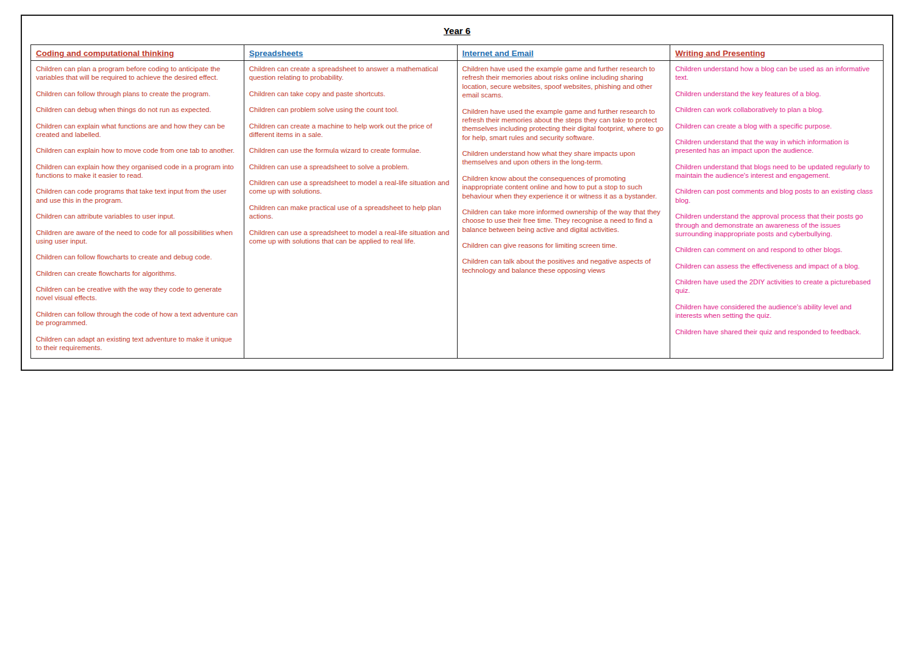Year 6
| Coding and computational thinking | Spreadsheets | Internet and Email | Writing and Presenting |
| --- | --- | --- | --- |
| Children can plan a program before coding to anticipate the variables that will be required to achieve the desired effect. Children can follow through plans to create the program. Children can debug when things do not run as expected. Children can explain what functions are and how they can be created and labelled. Children can explain how to move code from one tab to another. Children can explain how they organised code in a program into functions to make it easier to read. Children can code programs that take text input from the user and use this in the program. Children can attribute variables to user input. Children are aware of the need to code for all possibilities when using user input. Children can follow flowcharts to create and debug code. Children can create flowcharts for algorithms. Children can be creative with the way they code to generate novel visual effects. Children can follow through the code of how a text adventure can be programmed. Children can adapt an existing text adventure to make it unique to their requirements. | Children can create a spreadsheet to answer a mathematical question relating to probability. Children can take copy and paste shortcuts. Children can problem solve using the count tool. Children can create a machine to help work out the price of different items in a sale. Children can use the formula wizard to create formulae. Children can use a spreadsheet to solve a problem. Children can use a spreadsheet to model a real-life situation and come up with solutions. Children can make practical use of a spreadsheet to help plan actions. Children can use a spreadsheet to model a real-life situation and come up with solutions that can be applied to real life. | Children have used the example game and further research to refresh their memories about risks online including sharing location, secure websites, spoof websites, phishing and other email scams. Children have used the example game and further research to refresh their memories about the steps they can take to protect themselves including protecting their digital footprint, where to go for help, smart rules and security software. Children understand how what they share impacts upon themselves and upon others in the long-term. Children know about the consequences of promoting inappropriate content online and how to put a stop to such behaviour when they experience it or witness it as a bystander. Children can take more informed ownership of the way that they choose to use their free time. They recognise a need to find a balance between being active and digital activities. Children can give reasons for limiting screen time. Children can talk about the positives and negative aspects of technology and balance these opposing views | Children understand how a blog can be used as an informative text. Children understand the key features of a blog. Children can work collaboratively to plan a blog. Children can create a blog with a specific purpose. Children understand that the way in which information is presented has an impact upon the audience. Children understand that blogs need to be updated regularly to maintain the audience's interest and engagement. Children can post comments and blog posts to an existing class blog. Children understand the approval process that their posts go through and demonstrate an awareness of the issues surrounding inappropriate posts and cyberbullying. Children can comment on and respond to other blogs. Children can assess the effectiveness and impact of a blog. Children have used the 2DIY activities to create a picturebased quiz. Children have considered the audience's ability level and interests when setting the quiz. Children have shared their quiz and responded to feedback. |